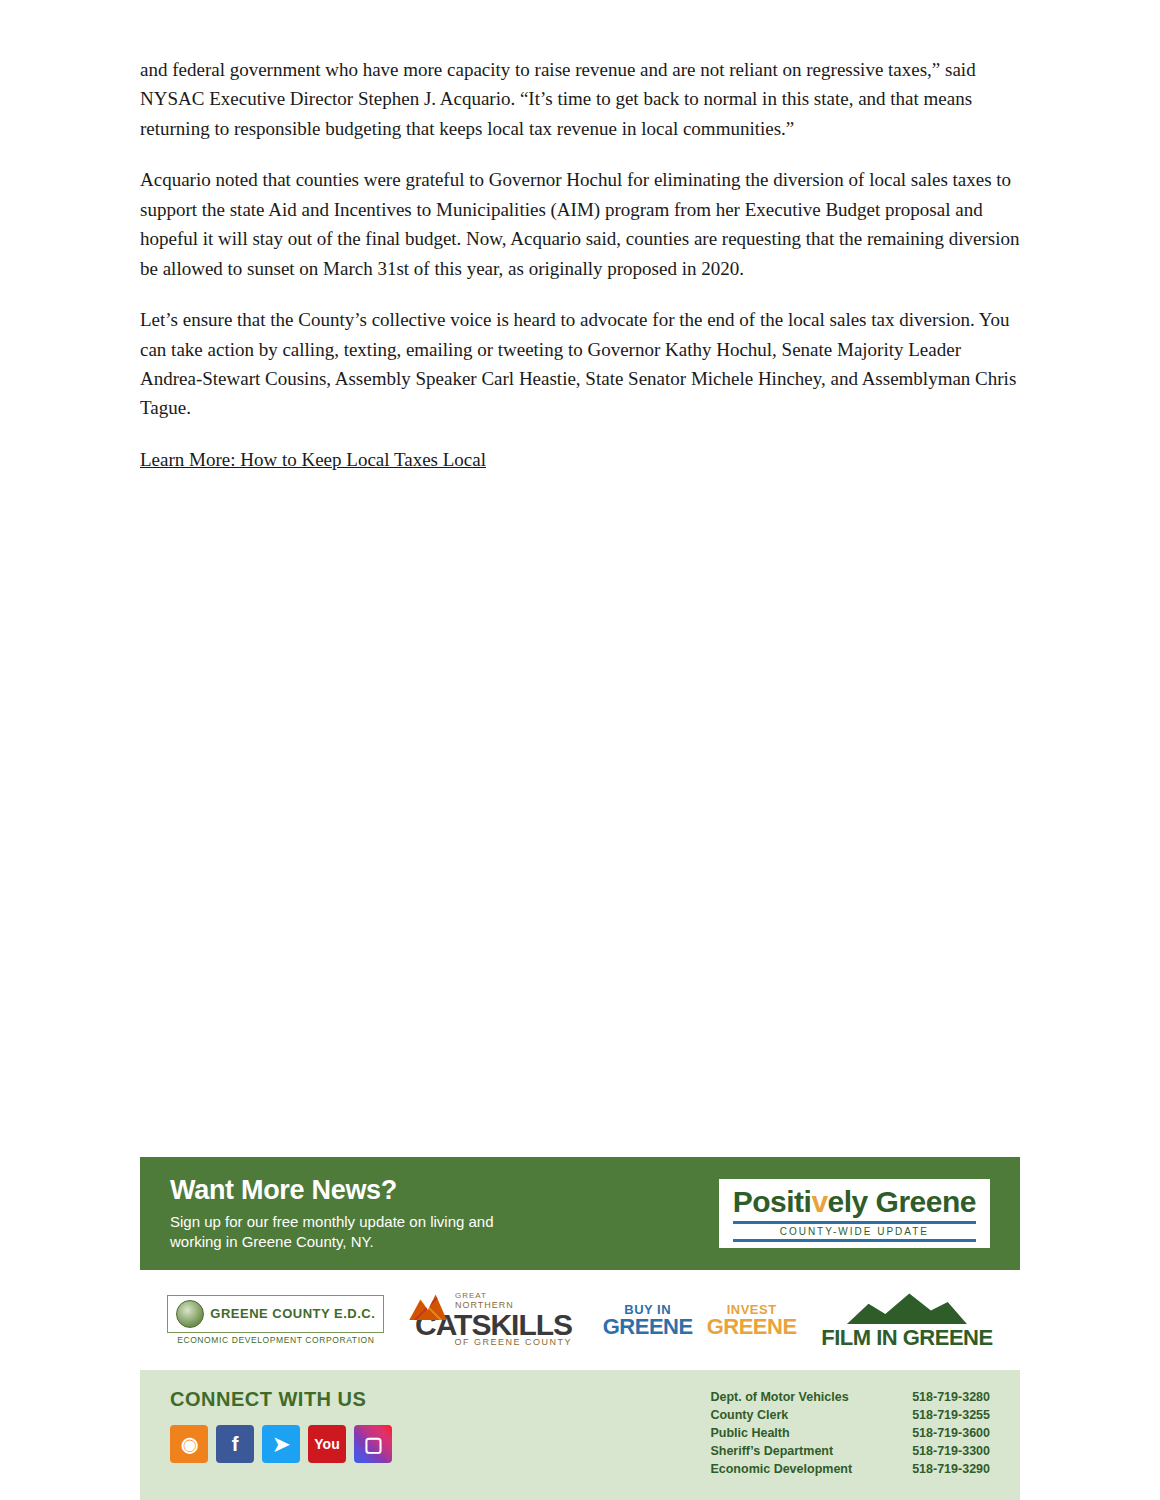and federal government who have more capacity to raise revenue and are not reliant on regressive taxes,” said NYSAC Executive Director Stephen J. Acquario. “It’s time to get back to normal in this state, and that means returning to responsible budgeting that keeps local tax revenue in local communities.”
Acquario noted that counties were grateful to Governor Hochul for eliminating the diversion of local sales taxes to support the state Aid and Incentives to Municipalities (AIM) program from her Executive Budget proposal and hopeful it will stay out of the final budget. Now, Acquario said, counties are requesting that the remaining diversion be allowed to sunset on March 31st of this year, as originally proposed in 2020.
Let’s ensure that the County’s collective voice is heard to advocate for the end of the local sales tax diversion. You can take action by calling, texting, emailing or tweeting to Governor Kathy Hochul, Senate Majority Leader Andrea-Stewart Cousins, Assembly Speaker Carl Heastie, State Senator Michele Hinchey, and Assemblyman Chris Tague.
Learn More: How to Keep Local Taxes Local
Want More News?
Sign up for our free monthly update on living and working in Greene County, NY.
Positively Greene
COUNTY-WIDE UPDATE
GREENE COUNTY E.D.C.
ECONOMIC DEVELOPMENT CORPORATION
GREAT
NORTHERN
CATSKILLS
OF GREENE COUNTY
BUY IN
GREENE
INVEST
GREENE
FILM IN GREENE
CONNECT WITH US
◉
f
➤
You
▢
| Dept. of Motor Vehicles | 518-719-3280 |
| County Clerk | 518-719-3255 |
| Public Health | 518-719-3600 |
| Sheriff’s Department | 518-719-3300 |
| Economic Development | 518-719-3290 |